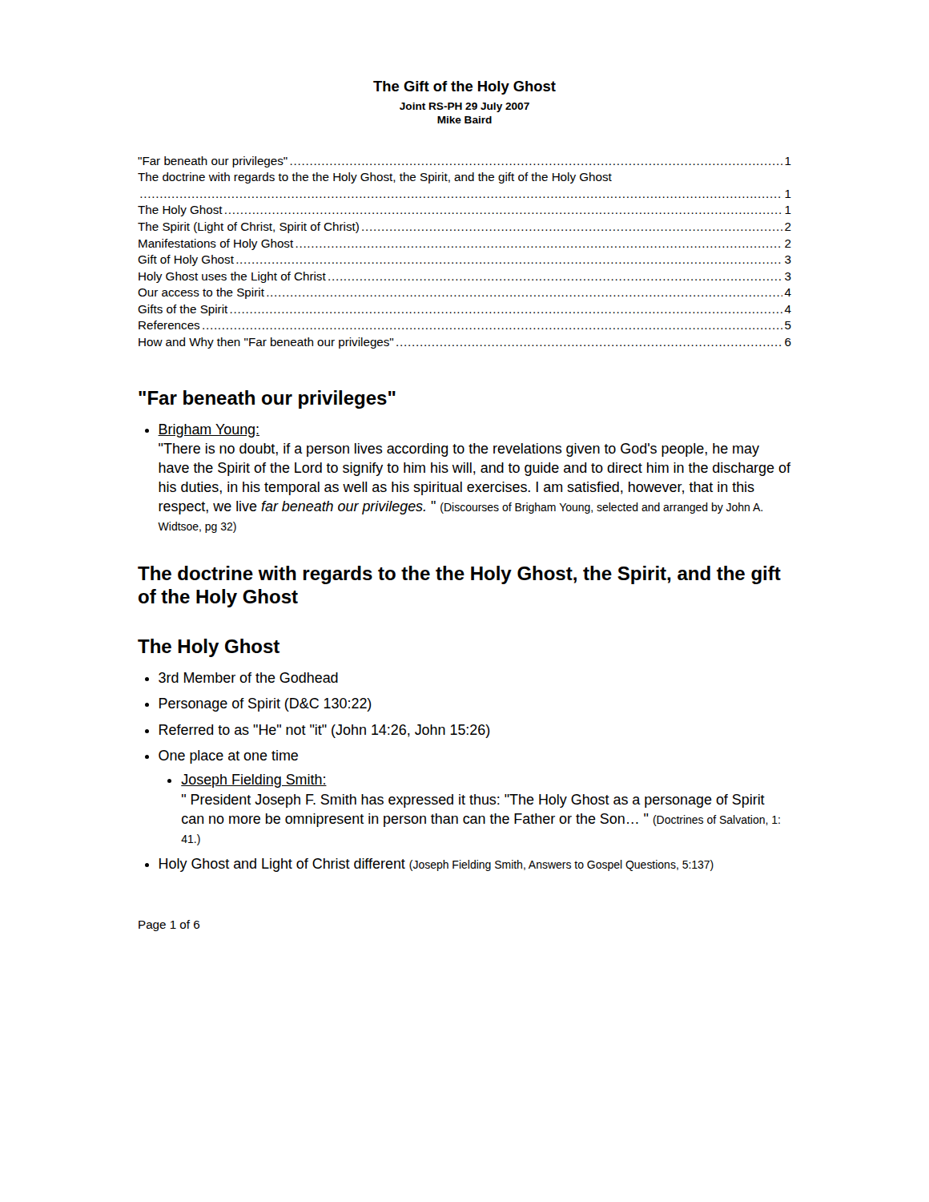The Gift of the Holy Ghost
Joint RS-PH 29 July 2007
Mike Baird
"Far beneath our privileges" 1
The doctrine with regards to the the Holy Ghost, the Spirit, and the gift of the Holy Ghost
1
The Holy Ghost 1
The Spirit (Light of Christ, Spirit of Christ) 2
Manifestations of Holy Ghost 2
Gift of Holy Ghost 3
Holy Ghost uses the Light of Christ 3
Our access to the Spirit 4
Gifts of the Spirit 4
References 5
How and Why then "Far beneath our privileges" 6
"Far beneath our privileges"
Brigham Young:
"There is no doubt, if a person lives according to the revelations given to God's people, he may have the Spirit of the Lord to signify to him his will, and to guide and to direct him in the discharge of his duties, in his temporal as well as his spiritual exercises. I am satisfied, however, that in this respect, we live far beneath our privileges. " (Discourses of Brigham Young, selected and arranged by John A. Widtsoe, pg 32)
The doctrine with regards to the the Holy Ghost, the Spirit, and the gift of the Holy Ghost
The Holy Ghost
3rd Member of the Godhead
Personage of Spirit (D&C 130:22)
Referred to as "He" not "it" (John 14:26, John 15:26)
One place at one time
Joseph Fielding Smith:
" President Joseph F. Smith has expressed it thus: "The Holy Ghost as a personage of Spirit can no more be omnipresent in person than can the Father or the Son… " (Doctrines of Salvation, 1: 41.)
Holy Ghost and Light of Christ different (Joseph Fielding Smith, Answers to Gospel Questions, 5:137)
Page 1 of 6